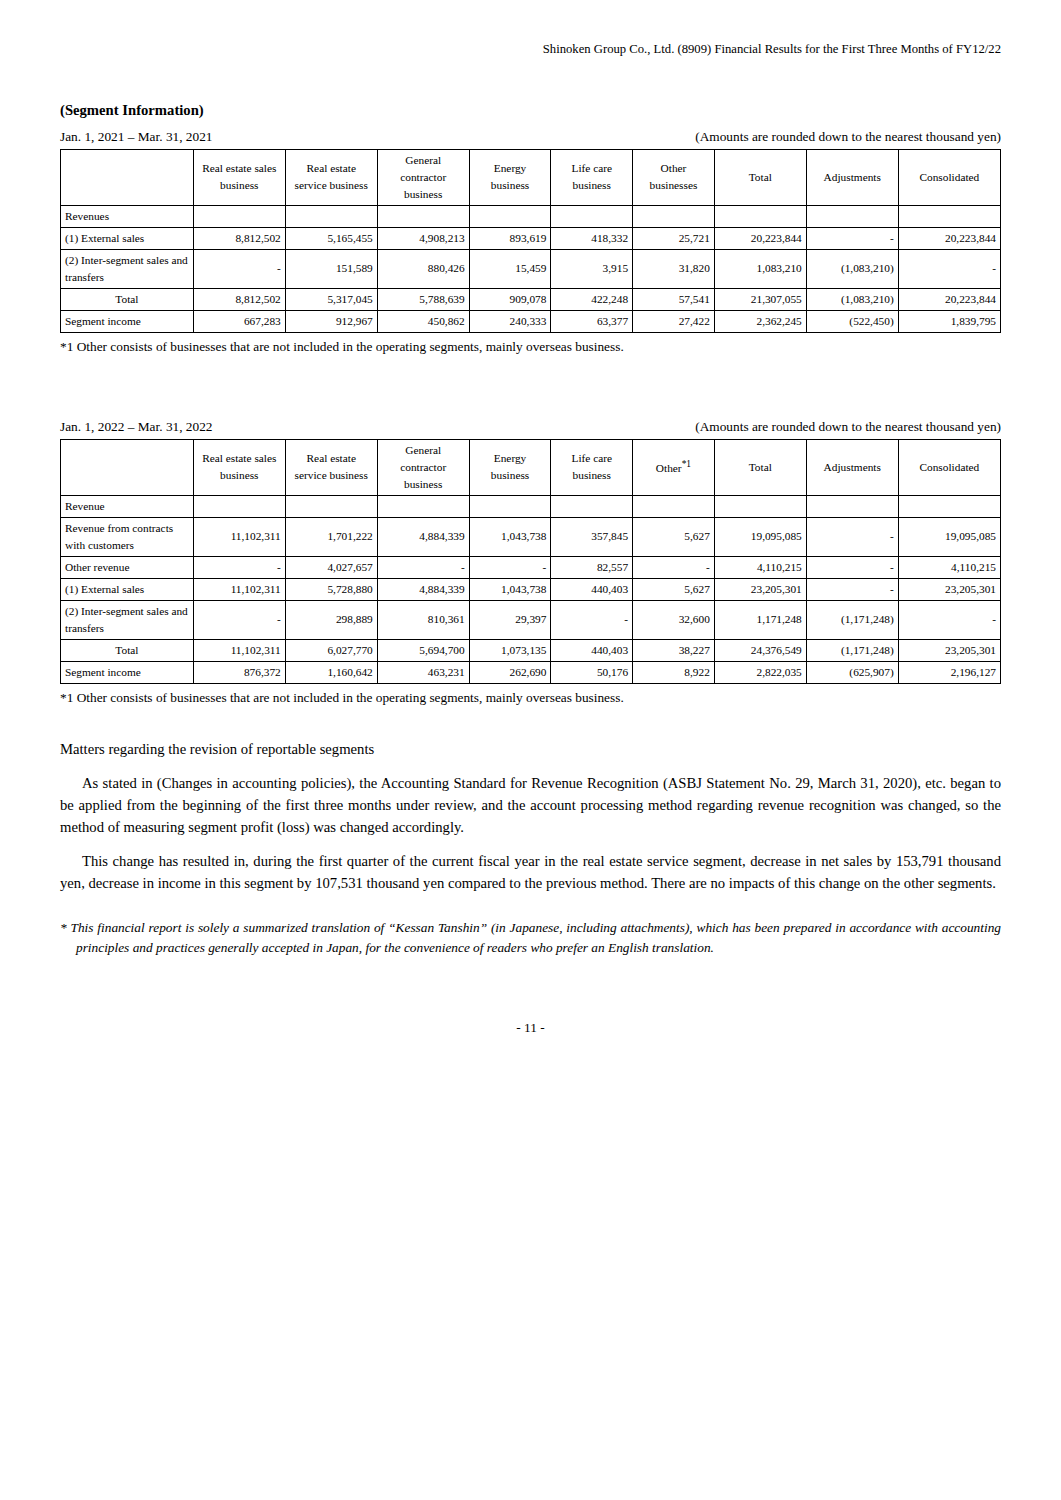Shinoken Group Co., Ltd. (8909) Financial Results for the First Three Months of FY12/22
(Segment Information)
Jan. 1, 2021 – Mar. 31, 2021 (Amounts are rounded down to the nearest thousand yen)
| | Real estate sales business | Real estate service business | General contractor business | Energy business | Life care business | Other businesses | Total | Adjustments | Consolidated |
| --- | --- | --- | --- | --- | --- | --- | --- | --- | --- |
| Revenues | | | | | | | | | |
| (1) External sales | 8,812,502 | 5,165,455 | 4,908,213 | 893,619 | 418,332 | 25,721 | 20,223,844 | - | 20,223,844 |
| (2) Inter-segment sales and transfers | - | 151,589 | 880,426 | 15,459 | 3,915 | 31,820 | 1,083,210 | (1,083,210) | - |
| Total | 8,812,502 | 5,317,045 | 5,788,639 | 909,078 | 422,248 | 57,541 | 21,307,055 | (1,083,210) | 20,223,844 |
| Segment income | 667,283 | 912,967 | 450,862 | 240,333 | 63,377 | 27,422 | 2,362,245 | (522,450) | 1,839,795 |
*1 Other consists of businesses that are not included in the operating segments, mainly overseas business.
Jan. 1, 2022 – Mar. 31, 2022 (Amounts are rounded down to the nearest thousand yen)
| | Real estate sales business | Real estate service business | General contractor business | Energy business | Life care business | Other *1 | Total | Adjustments | Consolidated |
| --- | --- | --- | --- | --- | --- | --- | --- | --- | --- |
| Revenue | | | | | | | | | |
| Revenue from contracts with customers | 11,102,311 | 1,701,222 | 4,884,339 | 1,043,738 | 357,845 | 5,627 | 19,095,085 | - | 19,095,085 |
| Other revenue | - | 4,027,657 | - | - | 82,557 | - | 4,110,215 | - | 4,110,215 |
| (1) External sales | 11,102,311 | 5,728,880 | 4,884,339 | 1,043,738 | 440,403 | 5,627 | 23,205,301 | - | 23,205,301 |
| (2) Inter-segment sales and transfers | - | 298,889 | 810,361 | 29,397 | - | 32,600 | 1,171,248 | (1,171,248) | - |
| Total | 11,102,311 | 6,027,770 | 5,694,700 | 1,073,135 | 440,403 | 38,227 | 24,376,549 | (1,171,248) | 23,205,301 |
| Segment income | 876,372 | 1,160,642 | 463,231 | 262,690 | 50,176 | 8,922 | 2,822,035 | (625,907) | 2,196,127 |
*1 Other consists of businesses that are not included in the operating segments, mainly overseas business.
Matters regarding the revision of reportable segments
As stated in (Changes in accounting policies), the Accounting Standard for Revenue Recognition (ASBJ Statement No. 29, March 31, 2020), etc. began to be applied from the beginning of the first three months under review, and the account processing method regarding revenue recognition was changed, so the method of measuring segment profit (loss) was changed accordingly.
This change has resulted in, during the first quarter of the current fiscal year in the real estate service segment, decrease in net sales by 153,791 thousand yen, decrease in income in this segment by 107,531 thousand yen compared to the previous method. There are no impacts of this change on the other segments.
* This financial report is solely a summarized translation of “Kessan Tanshin” (in Japanese, including attachments), which has been prepared in accordance with accounting principles and practices generally accepted in Japan, for the convenience of readers who prefer an English translation.
- 11 -